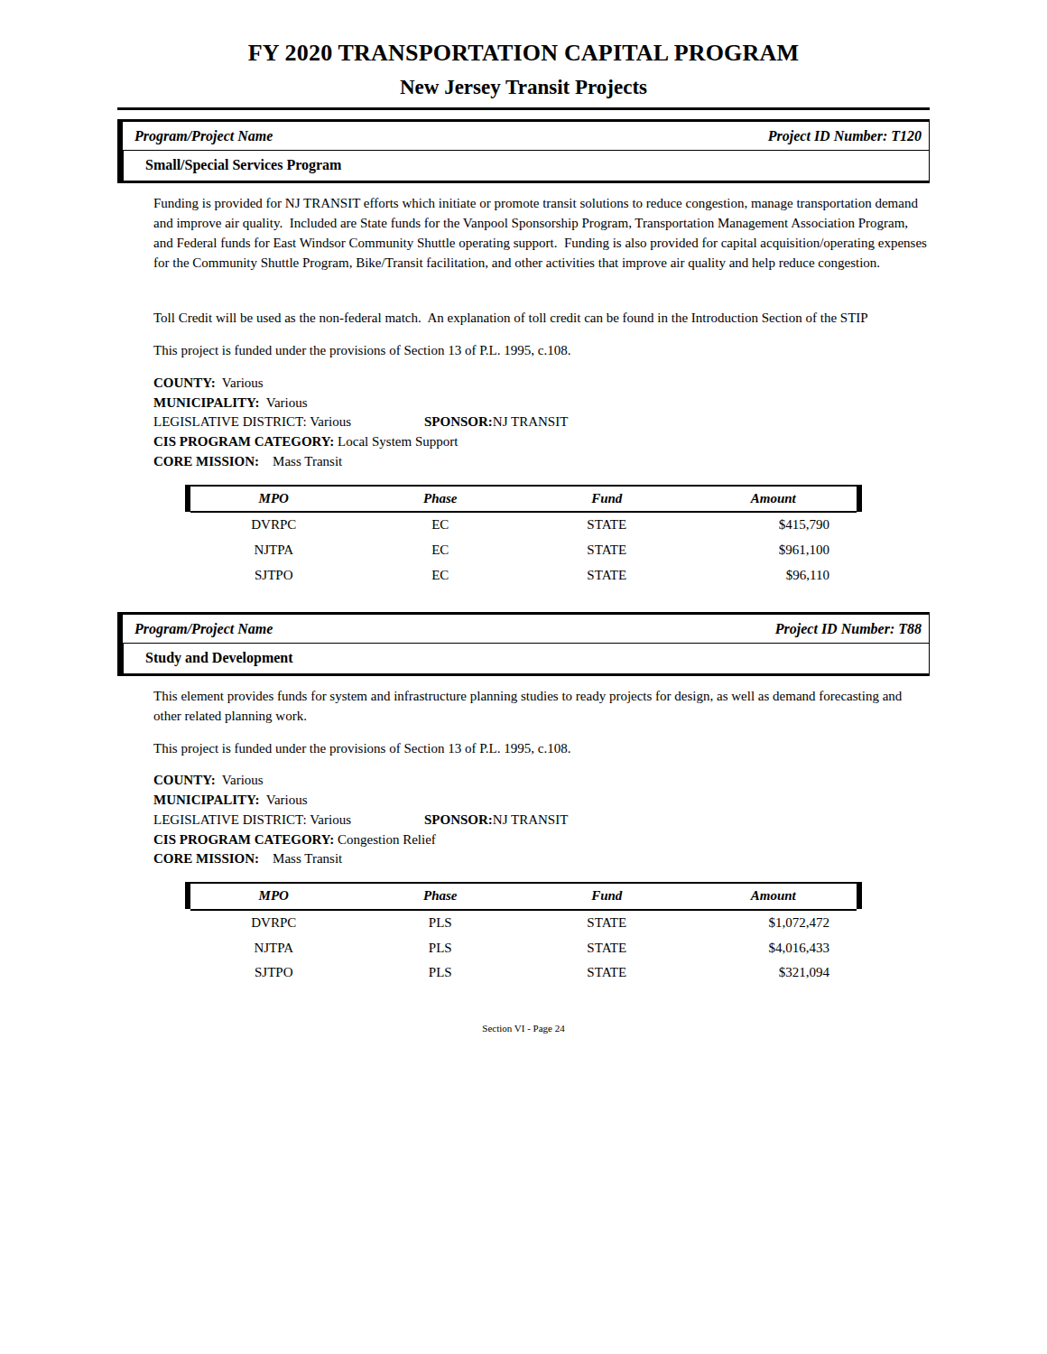FY 2020 TRANSPORTATION CAPITAL PROGRAM
New Jersey Transit Projects
Program/Project Name Project ID Number: T120
Small/Special Services Program
Funding is provided for NJ TRANSIT efforts which initiate or promote transit solutions to reduce congestion, manage transportation demand and improve air quality. Included are State funds for the Vanpool Sponsorship Program, Transportation Management Association Program, and Federal funds for East Windsor Community Shuttle operating support. Funding is also provided for capital acquisition/operating expenses for the Community Shuttle Program, Bike/Transit facilitation, and other activities that improve air quality and help reduce congestion.
Toll Credit will be used as the non-federal match. An explanation of toll credit can be found in the Introduction Section of the STIP
This project is funded under the provisions of Section 13 of P.L. 1995, c.108.
COUNTY: Various
MUNICIPALITY: Various
LEGISLATIVE DISTRICT: Various
SPONSOR:NJ TRANSIT
CIS PROGRAM CATEGORY: Local System Support
CORE MISSION: Mass Transit
| MPO | Phase | Fund | Amount |
| --- | --- | --- | --- |
| DVRPC | EC | STATE | $415,790 |
| NJTPA | EC | STATE | $961,100 |
| SJTPO | EC | STATE | $96,110 |
Program/Project Name Project ID Number: T88
Study and Development
This element provides funds for system and infrastructure planning studies to ready projects for design, as well as demand forecasting and other related planning work.
This project is funded under the provisions of Section 13 of P.L. 1995, c.108.
COUNTY: Various
MUNICIPALITY: Various
LEGISLATIVE DISTRICT: Various
SPONSOR:NJ TRANSIT
CIS PROGRAM CATEGORY: Congestion Relief
CORE MISSION: Mass Transit
| MPO | Phase | Fund | Amount |
| --- | --- | --- | --- |
| DVRPC | PLS | STATE | $1,072,472 |
| NJTPA | PLS | STATE | $4,016,433 |
| SJTPO | PLS | STATE | $321,094 |
Section VI - Page 24